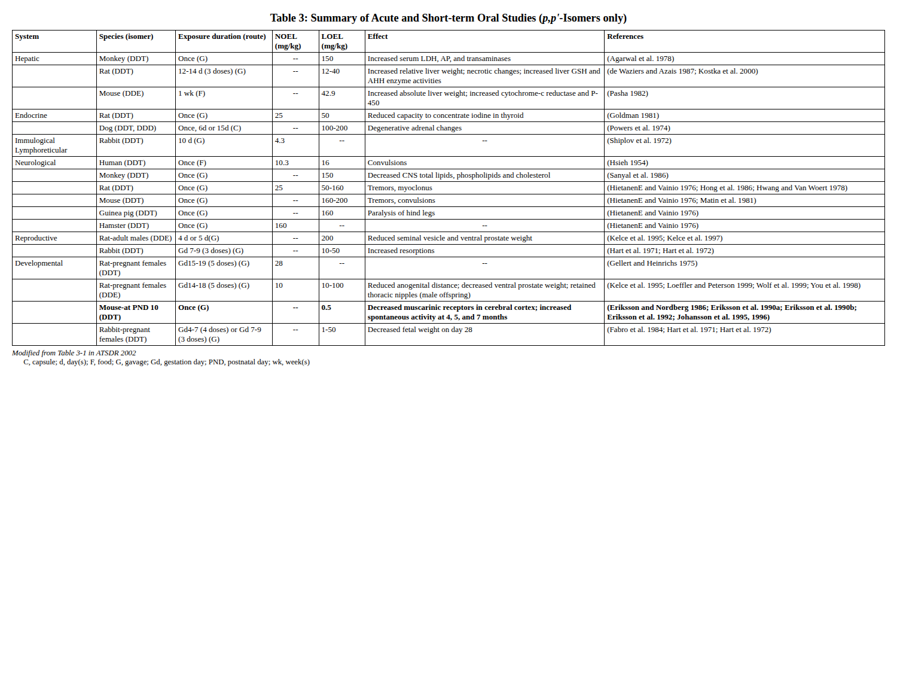Table 3: Summary of Acute and Short-term Oral Studies (p,p'-Isomers only)
| System | Species (isomer) | Exposure duration (route) | NOEL (mg/kg) | LOEL (mg/kg) | Effect | References |
| --- | --- | --- | --- | --- | --- | --- |
| Hepatic | Monkey (DDT) | Once (G) | -- | 150 | Increased serum LDH, AP, and transaminases | (Agarwal et al. 1978) |
| | Rat (DDT) | 12-14 d (3 doses) (G) | -- | 12-40 | Increased relative liver weight; necrotic changes; increased liver GSH and AHH enzyme activities | (de Waziers and Azais 1987; Kostka et al. 2000) |
| | Mouse (DDE) | 1 wk (F) | -- | 42.9 | Increased absolute liver weight; increased cytochrome-c reductase and P-450 | (Pasha 1982) |
| Endocrine | Rat (DDT) | Once (G) | 25 | 50 | Reduced capacity to concentrate iodine in thyroid | (Goldman 1981) |
| | Dog (DDT, DDD) | Once, 6d or 15d (C) | -- | 100-200 | Degenerative adrenal changes | (Powers et al. 1974) |
| Immulogical Lymphoreticular | Rabbit (DDT) | 10 d (G) | 4.3 | -- | -- | (Shiplov et al. 1972) |
| Neurological | Human (DDT) | Once (F) | 10.3 | 16 | Convulsions | (Hsieh 1954) |
| | Monkey (DDT) | Once (G) | -- | 150 | Decreased CNS total lipids, phospholipids and cholesterol | (Sanyal et al. 1986) |
| | Rat (DDT) | Once (G) | 25 | 50-160 | Tremors, myoclonus | (HietanenE and Vainio 1976; Hong et al. 1986; Hwang and Van Woert 1978) |
| | Mouse (DDT) | Once (G) | -- | 160-200 | Tremors, convulsions | (HietanenE and Vainio 1976; Matin et al. 1981) |
| | Guinea pig (DDT) | Once (G) | -- | 160 | Paralysis of hind legs | (HietanenE and Vainio 1976) |
| | Hamster (DDT) | Once (G) | 160 | -- | -- | (HietanenE and Vainio 1976) |
| Reproductive | Rat-adult males (DDE) | 4 d or 5 d(G) | -- | 200 | Reduced seminal vesicle and ventral prostate weight | (Kelce et al. 1995; Kelce et al. 1997) |
| | Rabbit (DDT) | Gd 7-9 (3 doses) (G) | -- | 10-50 | Increased resorptions | (Hart et al. 1971; Hart et al. 1972) |
| Developmental | Rat-pregnant females (DDT) | Gd15-19 (5 doses) (G) | 28 | -- | -- | (Gellert and Heinrichs 1975) |
| | Rat-pregnant females (DDE) | Gd14-18 (5 doses) (G) | 10 | 10-100 | Reduced anogenital distance; decreased ventral prostate weight; retained thoracic nipples (male offspring) | (Kelce et al. 1995; Loeffler and Peterson 1999; Wolf et al. 1999; You et al. 1998) |
| | Mouse-at PND 10 (DDT) | Once (G) | -- | 0.5 | Decreased muscarinic receptors in cerebral cortex; increased spontaneous activity at 4, 5, and 7 months | (Eriksson and Nordberg 1986; Eriksson et al. 1990a; Eriksson et al. 1990b; Eriksson et al. 1992; Johansson et al. 1995, 1996) |
| | Rabbit-pregnant females (DDT) | Gd4-7 (4 doses) or Gd 7-9 (3 doses) (G) | -- | 1-50 | Decreased fetal weight on day 28 | (Fabro et al. 1984; Hart et al. 1971; Hart et al. 1972) |
Modified from Table 3-1 in ATSDR 2002
C, capsule; d, day(s); F, food; G, gavage; Gd, gestation day; PND, postnatal day; wk, week(s)